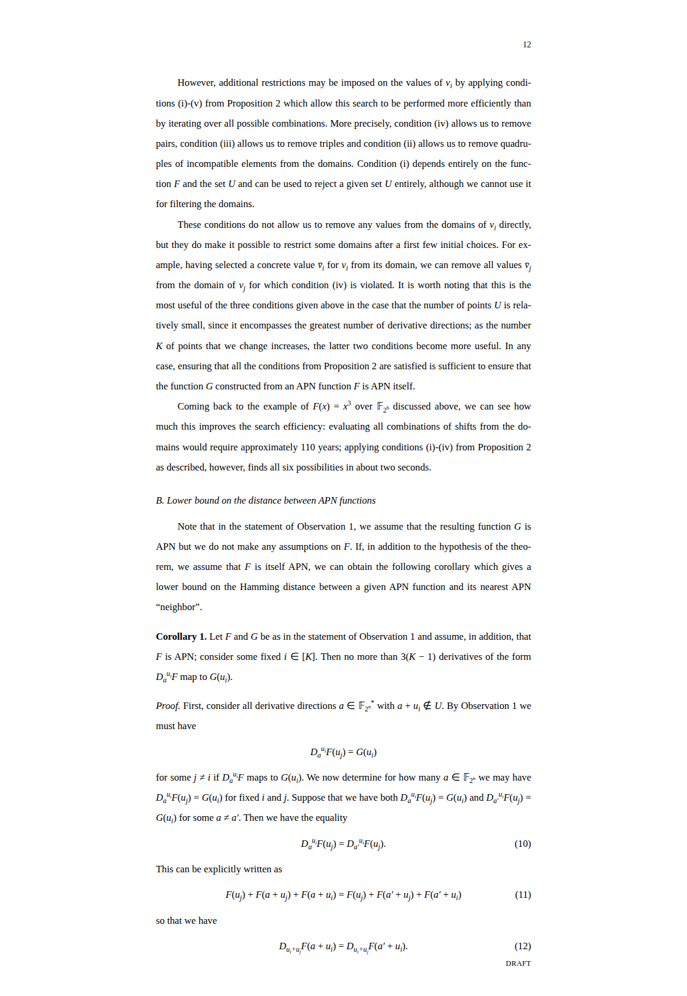12
However, additional restrictions may be imposed on the values of vi by applying conditions (i)-(v) from Proposition 2 which allow this search to be performed more efficiently than by iterating over all possible combinations. More precisely, condition (iv) allows us to remove pairs, condition (iii) allows us to remove triples and condition (ii) allows us to remove quadruples of incompatible elements from the domains. Condition (i) depends entirely on the function F and the set U and can be used to reject a given set U entirely, although we cannot use it for filtering the domains.
These conditions do not allow us to remove any values from the domains of vi directly, but they do make it possible to restrict some domains after a first few initial choices. For example, having selected a concrete value v̄i for vi from its domain, we can remove all values v̄j from the domain of vj for which condition (iv) is violated. It is worth noting that this is the most useful of the three conditions given above in the case that the number of points U is relatively small, since it encompasses the greatest number of derivative directions; as the number K of points that we change increases, the latter two conditions become more useful. In any case, ensuring that all the conditions from Proposition 2 are satisfied is sufficient to ensure that the function G constructed from an APN function F is APN itself.
Coming back to the example of F(x) = x3 over 𝔽26 discussed above, we can see how much this improves the search efficiency: evaluating all combinations of shifts from the domains would require approximately 110 years; applying conditions (i)-(iv) from Proposition 2 as described, however, finds all six possibilities in about two seconds.
B. Lower bound on the distance between APN functions
Note that in the statement of Observation 1, we assume that the resulting function G is APN but we do not make any assumptions on F. If, in addition to the hypothesis of the theorem, we assume that F is itself APN, we can obtain the following corollary which gives a lower bound on the Hamming distance between a given APN function and its nearest APN “neighbor”.
Corollary 1. Let F and G be as in the statement of Observation 1 and assume, in addition, that F is APN; consider some fixed i ∈ [K]. Then no more than 3(K − 1) derivatives of the form DauiF map to G(ui).
Proof. First, consider all derivative directions a ∈ 𝔽2n* with a + ui ∉ U. By Observation 1 we must have
DauiF(uj) = G(ui)
for some j ≠ i if DauiF maps to G(ui). We now determine for how many a ∈ 𝔽2n we may have DauiF(uj) = G(ui) for fixed i and j. Suppose that we have both DauiF(uj) = G(ui) and Da′uiF(uj) = G(ui) for some a ≠ a′. Then we have the equality
DauiF(uj) = Da′uiF(uj).(10)
This can be explicitly written as
F(uj) + F(a + uj) + F(a + ui) = F(uj) + F(a′ + uj) + F(a′ + ui)(11)
so that we have
Dui+ujF(a + ui) = Dui+ujF(a′ + ui).(12)
DRAFT